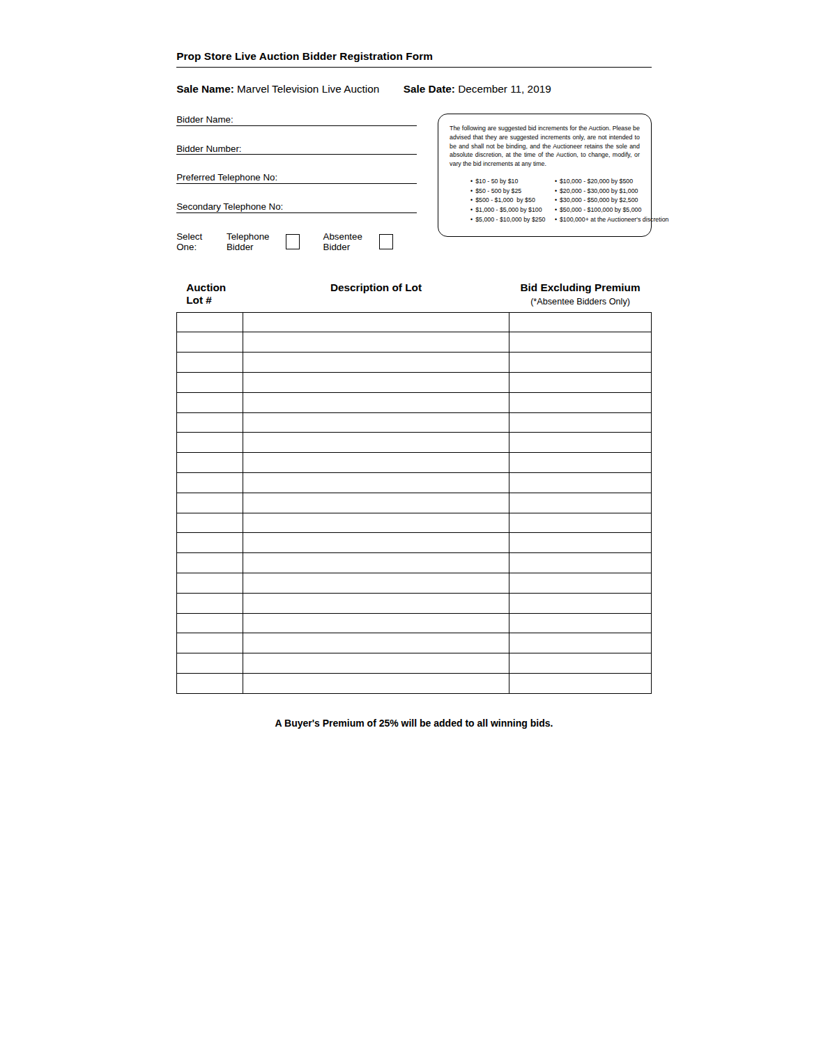Prop Store Live Auction Bidder Registration Form
Sale Name: Marvel Television Live Auction Sale Date: December 11, 2019
Bidder Name:
Bidder Number:
Preferred Telephone No:
Secondary Telephone No:
Select One: Telephone Bidder Absentee Bidder
The following are suggested bid increments for the Auction. Please be advised that they are suggested increments only, are not intended to be and shall not be binding, and the Auctioneer retains the sole and absolute discretion, at the time of the Auction, to change, modify, or vary the bid increments at any time.
$10 - 50 by $10
$50 - 500 by $25
$500 - $1,000 by $50
$1,000 - $5,000 by $100
$5,000 - $10,000 by $250
$10,000 - $20,000 by $500
$20,000 - $30,000 by $1,000
$30,000 - $50,000 by $2,500
$50,000 - $100,000 by $5,000
$100,000+ at the Auctioneer's discretion
Auction Lot #
Description of Lot
Bid Excluding Premium(*Absentee Bidders Only)
A Buyer's Premium of 25% will be added to all winning bids.